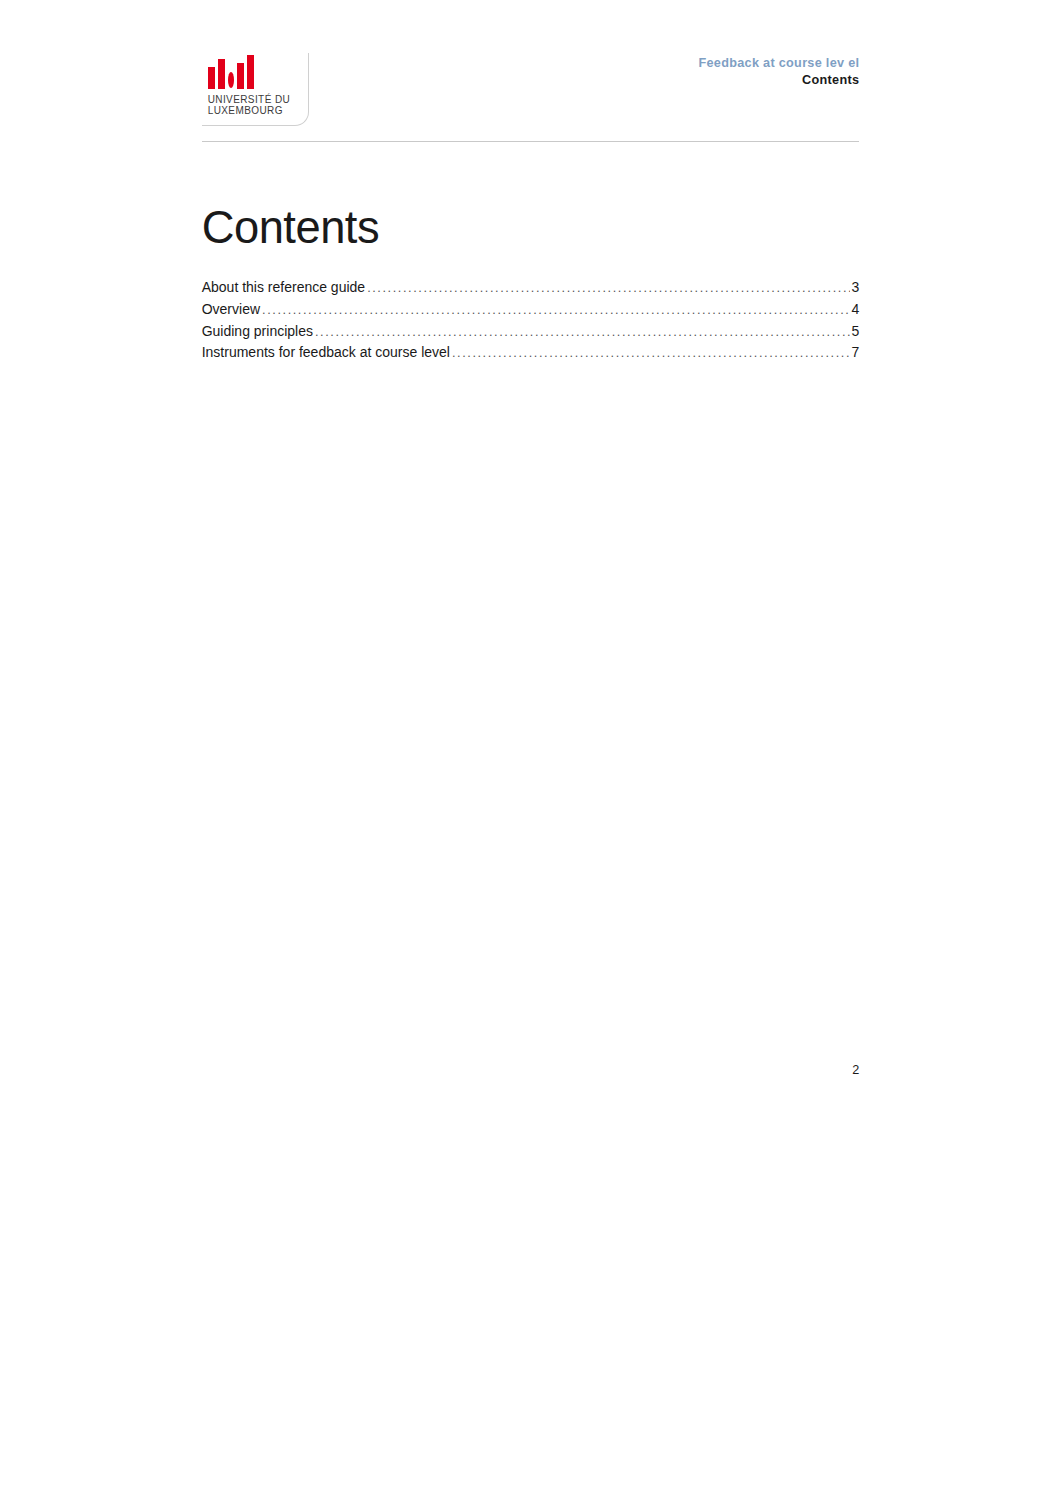Université du
Luxembourg
Feedback at course lev el
Contents
Contents
About this reference guide .................................................................................................................................. 3
Overview ..................................................................................................................................................... 4
Guiding principles ................................................................................................................................. 5
Instruments for feedback at course level ................................................................................................. 7
2